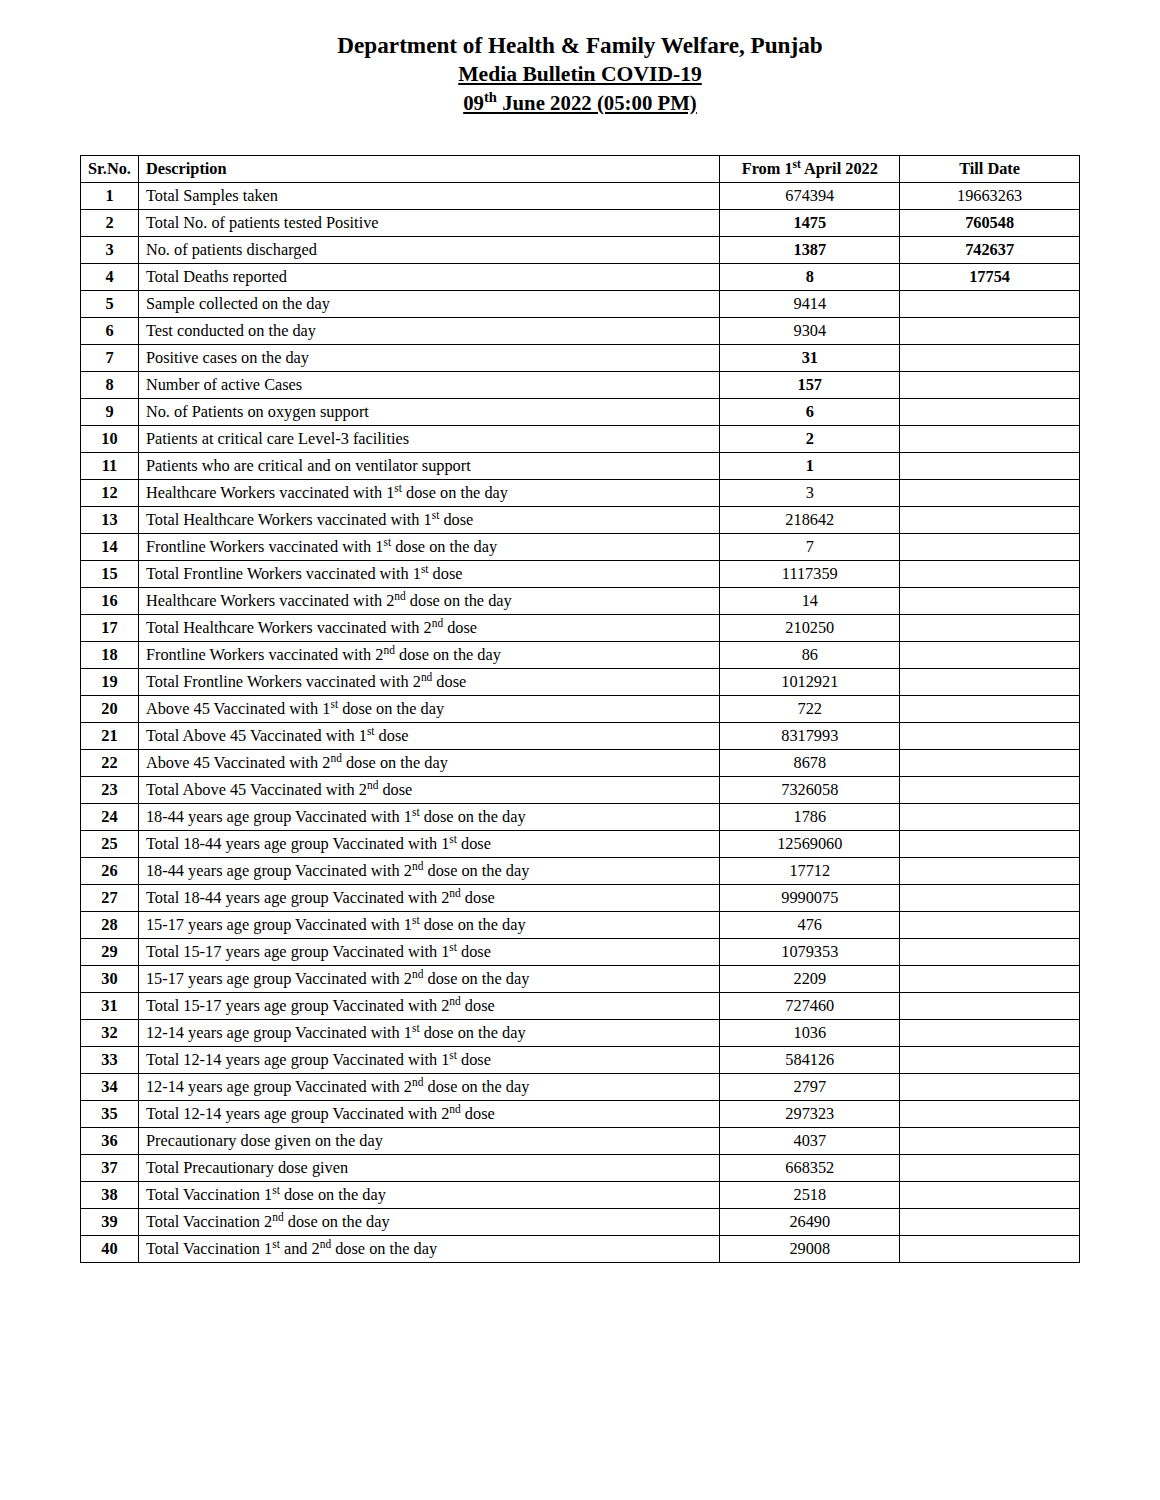Department of Health & Family Welfare, Punjab
Media Bulletin COVID-19
09th June 2022 (05:00 PM)
COVID-19 statistics for Punjab as of 09 June 2022, 05:00 PM
| Sr.No. | Description | From 1 st April 2022 | Till Date |
| --- | --- | --- | --- |
| 1 | Total Samples taken | 674394 | 19663263 |
| 2 | Total No. of patients tested Positive | 1475 | 760548 |
| 3 | No. of patients discharged | 1387 | 742637 |
| 4 | Total Deaths reported | 8 | 17754 |
| 5 | Sample collected on the day | 9414 | |
| 6 | Test conducted on the day | 9304 | |
| 7 | Positive cases on the day | 31 | |
| 8 | Number of active Cases | 157 | |
| 9 | No. of Patients on oxygen support | 6 | |
| 10 | Patients at critical care Level-3 facilities | 2 | |
| 11 | Patients who are critical and on ventilator support | 1 | |
| 12 | Healthcare Workers vaccinated with 1 st dose on the day | 3 | |
| 13 | Total Healthcare Workers vaccinated with 1 st dose | 218642 | |
| 14 | Frontline Workers vaccinated with 1 st dose on the day | 7 | |
| 15 | Total Frontline Workers vaccinated with 1 st dose | 1117359 | |
| 16 | Healthcare Workers vaccinated with 2 nd dose on the day | 14 | |
| 17 | Total Healthcare Workers vaccinated with 2 nd dose | 210250 | |
| 18 | Frontline Workers vaccinated with 2 nd dose on the day | 86 | |
| 19 | Total Frontline Workers vaccinated with 2 nd dose | 1012921 | |
| 20 | Above 45 Vaccinated with 1 st dose on the day | 722 | |
| 21 | Total Above 45 Vaccinated with 1 st dose | 8317993 | |
| 22 | Above 45 Vaccinated with 2 nd dose on the day | 8678 | |
| 23 | Total Above 45 Vaccinated with 2 nd dose | 7326058 | |
| 24 | 18-44 years age group Vaccinated with 1 st dose on the day | 1786 | |
| 25 | Total 18-44 years age group Vaccinated with 1 st dose | 12569060 | |
| 26 | 18-44 years age group Vaccinated with 2 nd dose on the day | 17712 | |
| 27 | Total 18-44 years age group Vaccinated with 2 nd dose | 9990075 | |
| 28 | 15-17 years age group Vaccinated with 1 st dose on the day | 476 | |
| 29 | Total 15-17 years age group Vaccinated with 1 st dose | 1079353 | |
| 30 | 15-17 years age group Vaccinated with 2 nd dose on the day | 2209 | |
| 31 | Total 15-17 years age group Vaccinated with 2 nd dose | 727460 | |
| 32 | 12-14 years age group Vaccinated with 1 st dose on the day | 1036 | |
| 33 | Total 12-14 years age group Vaccinated with 1 st dose | 584126 | |
| 34 | 12-14 years age group Vaccinated with 2 nd dose on the day | 2797 | |
| 35 | Total 12-14 years age group Vaccinated with 2 nd dose | 297323 | |
| 36 | Precautionary dose given on the day | 4037 | |
| 37 | Total Precautionary dose given | 668352 | |
| 38 | Total Vaccination 1 st dose on the day | 2518 | |
| 39 | Total Vaccination 2 nd dose on the day | 26490 | |
| 40 | Total Vaccination 1 st and 2 nd dose on the day | 29008 | |